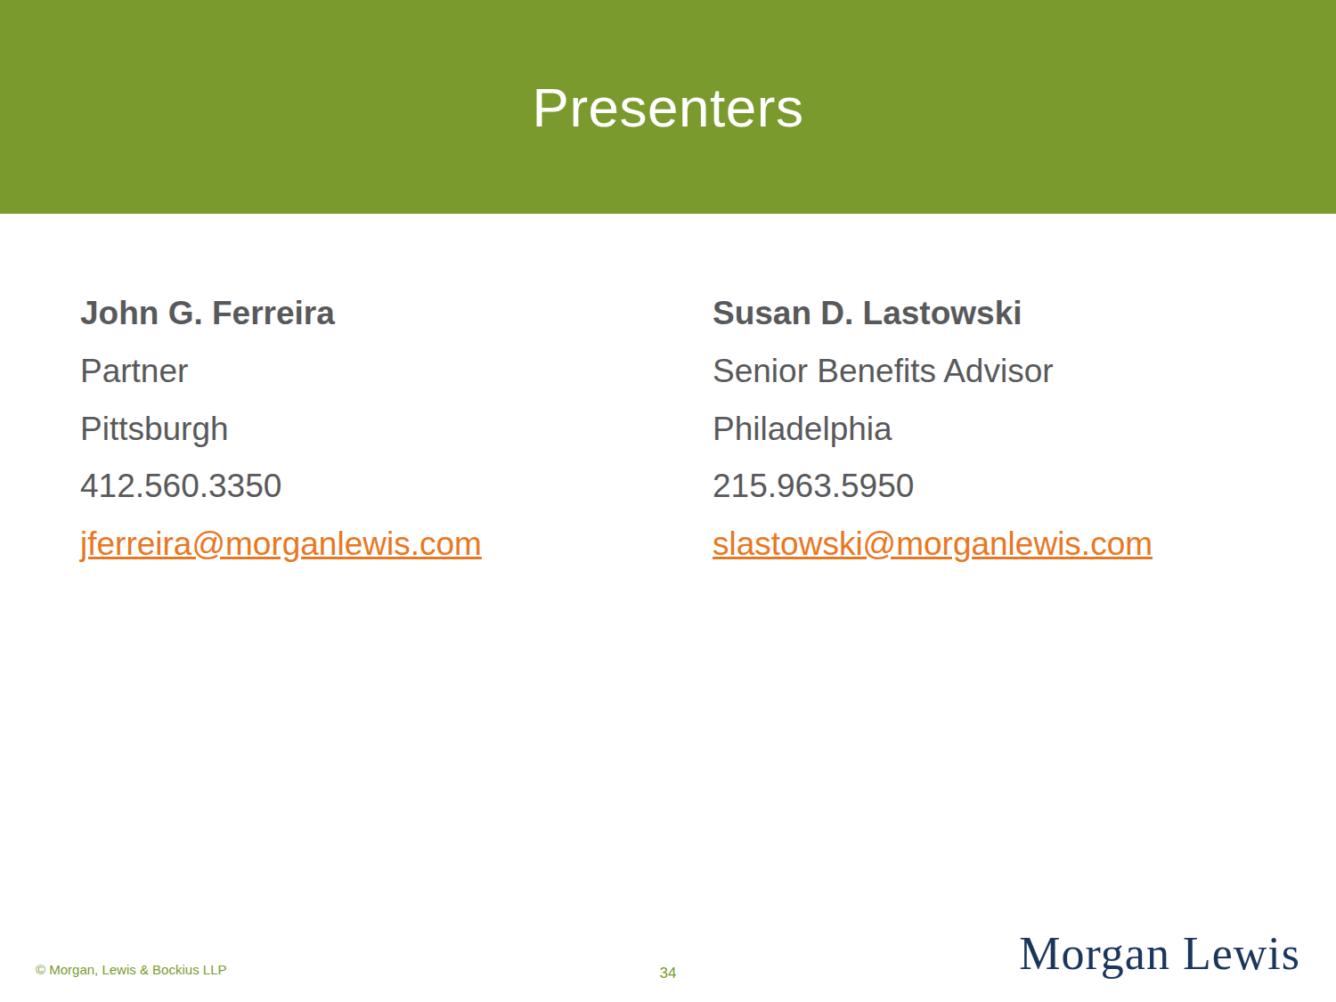Presenters
John G. Ferreira
Partner
Pittsburgh
412.560.3350
jferreira@morganlewis.com
Susan D. Lastowski
Senior Benefits Advisor
Philadelphia
215.963.5950
slastowski@morganlewis.com
34
© Morgan, Lewis & Bockius LLP
Morgan Lewis